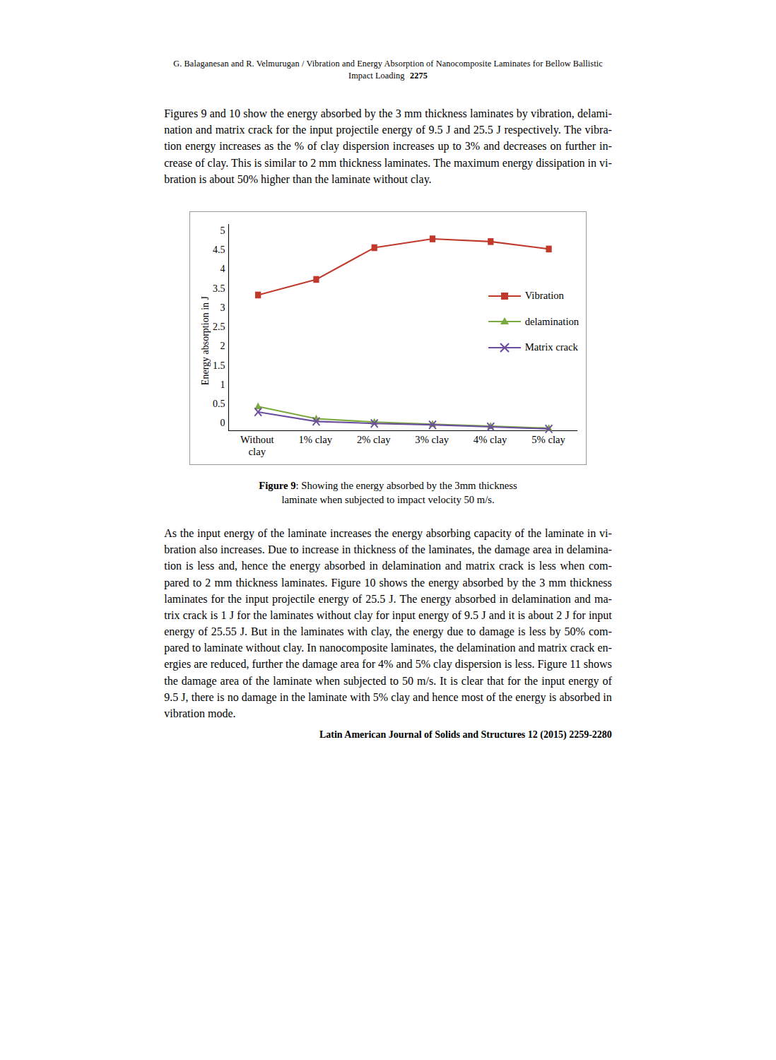G. Balaganesan and R. Velmurugan / Vibration and Energy Absorption of Nanocomposite Laminates for Bellow Ballistic Impact Loading2275
Figures 9 and 10 show the energy absorbed by the 3 mm thickness laminates by vibration, delamination and matrix crack for the input projectile energy of 9.5 J and 25.5 J respectively. The vibration energy increases as the % of clay dispersion increases up to 3% and decreases on further increase of clay. This is similar to 2 mm thickness laminates. The maximum energy dissipation in vibration is about 50% higher than the laminate without clay.
Energy absorption in J
5
4.5
4
3.5
3
2.5
2
1.5
1
0.5
0
Without
clay
1% clay
2% clay
3% clay
4% clay
5% clay
Vibration
delamination
Matrix crack
Figure 9: Showing the energy absorbed by the 3mm thickness
laminate when subjected to impact velocity 50 m/s.
As the input energy of the laminate increases the energy absorbing capacity of the laminate in vibration also increases. Due to increase in thickness of the laminates, the damage area in delamination is less and, hence the energy absorbed in delamination and matrix crack is less when compared to 2 mm thickness laminates. Figure 10 shows the energy absorbed by the 3 mm thickness laminates for the input projectile energy of 25.5 J. The energy absorbed in delamination and matrix crack is 1 J for the laminates without clay for input energy of 9.5 J and it is about 2 J for input energy of 25.55 J. But in the laminates with clay, the energy due to damage is less by 50% compared to laminate without clay. In nanocomposite laminates, the delamination and matrix crack energies are reduced, further the damage area for 4% and 5% clay dispersion is less. Figure 11 shows the damage area of the laminate when subjected to 50 m/s. It is clear that for the input energy of 9.5 J, there is no damage in the laminate with 5% clay and hence most of the energy is absorbed in vibration mode.
Latin American Journal of Solids and Structures 12 (2015) 2259-2280